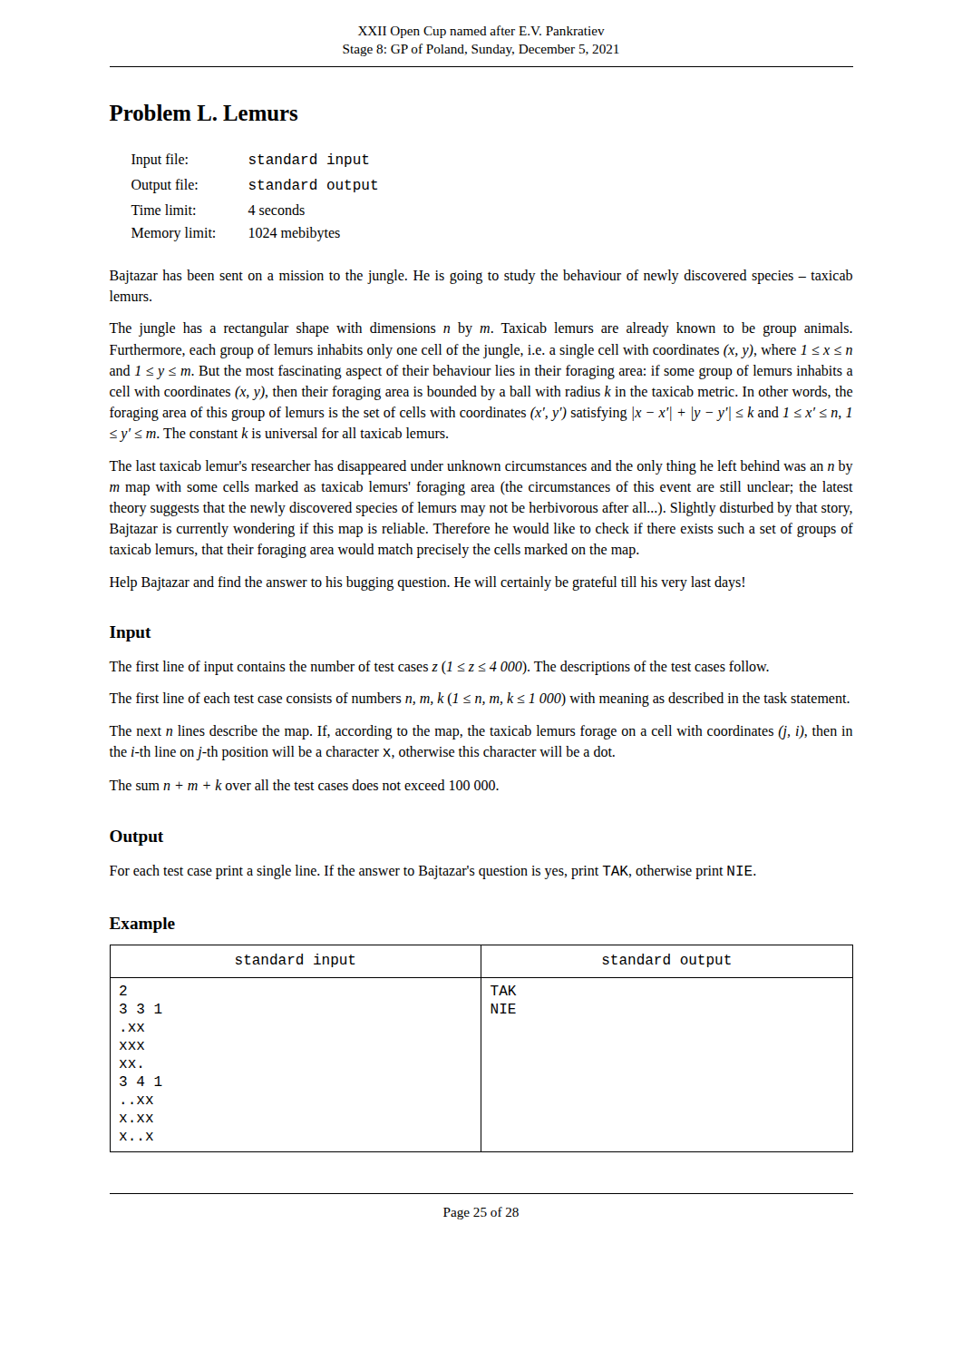XXII Open Cup named after E.V. Pankratiev
Stage 8: GP of Poland, Sunday, December 5, 2021
Problem L. Lemurs
| Input file: | standard input |
| Output file: | standard output |
| Time limit: | 4 seconds |
| Memory limit: | 1024 mebibytes |
Bajtazar has been sent on a mission to the jungle. He is going to study the behaviour of newly discovered species – taxicab lemurs.
The jungle has a rectangular shape with dimensions n by m. Taxicab lemurs are already known to be group animals. Furthermore, each group of lemurs inhabits only one cell of the jungle, i.e. a single cell with coordinates (x, y), where 1 ≤ x ≤ n and 1 ≤ y ≤ m. But the most fascinating aspect of their behaviour lies in their foraging area: if some group of lemurs inhabits a cell with coordinates (x, y), then their foraging area is bounded by a ball with radius k in the taxicab metric. In other words, the foraging area of this group of lemurs is the set of cells with coordinates (x′, y′) satisfying |x − x′| + |y − y′| ≤ k and 1 ≤ x′ ≤ n, 1 ≤ y′ ≤ m. The constant k is universal for all taxicab lemurs.
The last taxicab lemur's researcher has disappeared under unknown circumstances and the only thing he left behind was an n by m map with some cells marked as taxicab lemurs' foraging area (the circumstances of this event are still unclear; the latest theory suggests that the newly discovered species of lemurs may not be herbivorous after all...). Slightly disturbed by that story, Bajtazar is currently wondering if this map is reliable. Therefore he would like to check if there exists such a set of groups of taxicab lemurs, that their foraging area would match precisely the cells marked on the map.
Help Bajtazar and find the answer to his bugging question. He will certainly be grateful till his very last days!
Input
The first line of input contains the number of test cases z (1 ≤ z ≤ 4 000). The descriptions of the test cases follow.
The first line of each test case consists of numbers n, m, k (1 ≤ n, m, k ≤ 1 000) with meaning as described in the task statement.
The next n lines describe the map. If, according to the map, the taxicab lemurs forage on a cell with coordinates (j, i), then in the i-th line on j-th position will be a character x, otherwise this character will be a dot.
The sum n + m + k over all the test cases does not exceed 100 000.
Output
For each test case print a single line. If the answer to Bajtazar's question is yes, print TAK, otherwise print NIE.
Example
| standard input | standard output |
| --- | --- |
| 2 3 3 1 .xx xxx xx. 3 4 1 ..xx x.xx x..x | TAK NIE |
Page 25 of 28